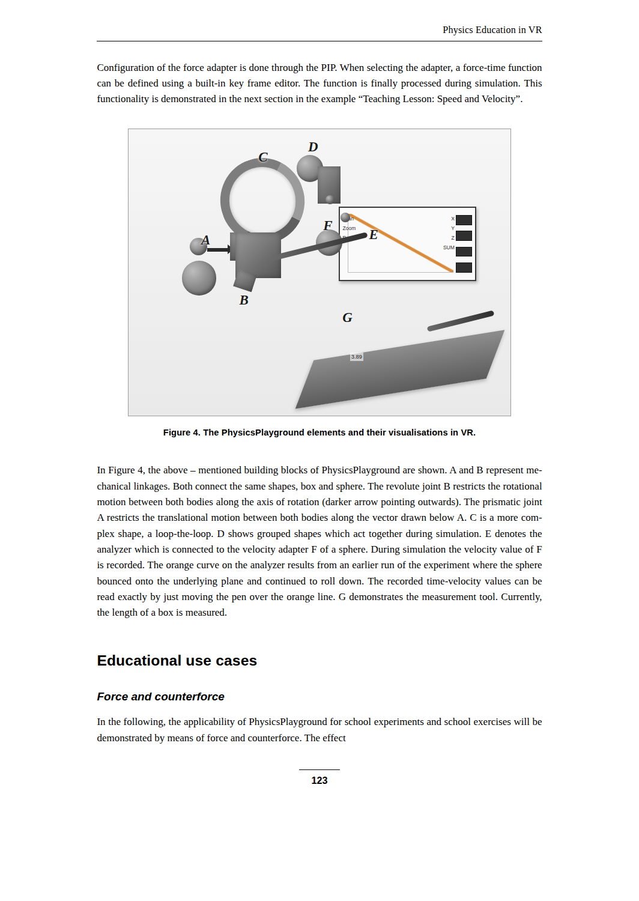Physics Education in VR
Configuration of the force adapter is done through the PIP. When selecting the adapter, a force-time function can be defined using a built-in key frame editor. The function is finally processed during simulation. This functionality is demonstrated in the next section in the example “Teaching Lesson: Speed and Velocity”.
C
D
Pan
Zoom
Reset
X
Y
Z
SUM
E
F
A
B
G
3.89
Figure 4. The PhysicsPlayground elements and their visualisations in VR.
In Figure 4, the above – mentioned building blocks of PhysicsPlayground are shown. A and B represent mechanical linkages. Both connect the same shapes, box and sphere. The revolute joint B restricts the rotational motion between both bodies along the axis of rotation (darker arrow pointing outwards). The prismatic joint A restricts the translational motion between both bodies along the vector drawn below A. C is a more complex shape, a loop-the-loop. D shows grouped shapes which act together during simulation. E denotes the analyzer which is connected to the velocity adapter F of a sphere. During simulation the velocity value of F is recorded. The orange curve on the analyzer results from an earlier run of the experiment where the sphere bounced onto the underlying plane and continued to roll down. The recorded time-velocity values can be read exactly by just moving the pen over the orange line. G demonstrates the measurement tool. Currently, the length of a box is measured.
Educational use cases
Force and counterforce
In the following, the applicability of PhysicsPlayground for school experiments and school exercises will be demonstrated by means of force and counterforce. The effect
123